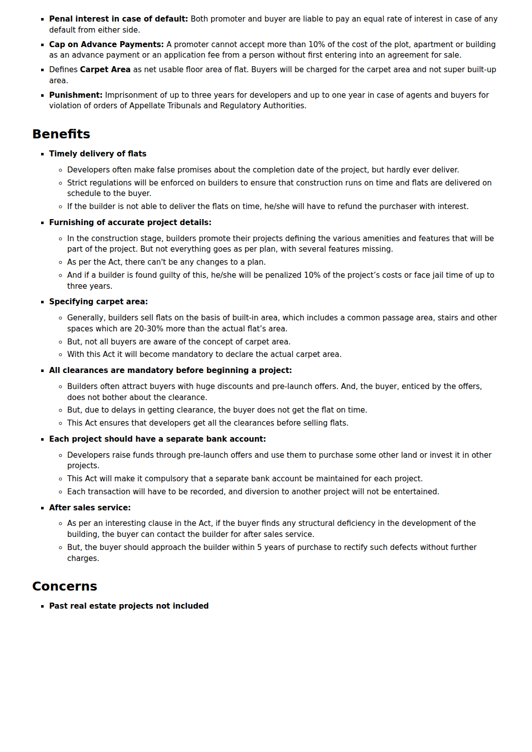Penal interest in case of default: Both promoter and buyer are liable to pay an equal rate of interest in case of any default from either side.
Cap on Advance Payments: A promoter cannot accept more than 10% of the cost of the plot, apartment or building as an advance payment or an application fee from a person without first entering into an agreement for sale.
Defines Carpet Area as net usable floor area of flat. Buyers will be charged for the carpet area and not super built-up area.
Punishment: Imprisonment of up to three years for developers and up to one year in case of agents and buyers for violation of orders of Appellate Tribunals and Regulatory Authorities.
Benefits
Timely delivery of flats
Developers often make false promises about the completion date of the project, but hardly ever deliver.
Strict regulations will be enforced on builders to ensure that construction runs on time and flats are delivered on schedule to the buyer.
If the builder is not able to deliver the flats on time, he/she will have to refund the purchaser with interest.
Furnishing of accurate project details:
In the construction stage, builders promote their projects defining the various amenities and features that will be part of the project. But not everything goes as per plan, with several features missing.
As per the Act, there can't be any changes to a plan.
And if a builder is found guilty of this, he/she will be penalized 10% of the project’s costs or face jail time of up to three years.
Specifying carpet area:
Generally, builders sell flats on the basis of built-in area, which includes a common passage area, stairs and other spaces which are 20-30% more than the actual flat’s area.
But, not all buyers are aware of the concept of carpet area.
With this Act it will become mandatory to declare the actual carpet area.
All clearances are mandatory before beginning a project:
Builders often attract buyers with huge discounts and pre-launch offers. And, the buyer, enticed by the offers, does not bother about the clearance.
But, due to delays in getting clearance, the buyer does not get the flat on time.
This Act ensures that developers get all the clearances before selling flats.
Each project should have a separate bank account:
Developers raise funds through pre-launch offers and use them to purchase some other land or invest it in other projects.
This Act will make it compulsory that a separate bank account be maintained for each project.
Each transaction will have to be recorded, and diversion to another project will not be entertained.
After sales service:
As per an interesting clause in the Act, if the buyer finds any structural deficiency in the development of the building, the buyer can contact the builder for after sales service.
But, the buyer should approach the builder within 5 years of purchase to rectify such defects without further charges.
Concerns
Past real estate projects not included